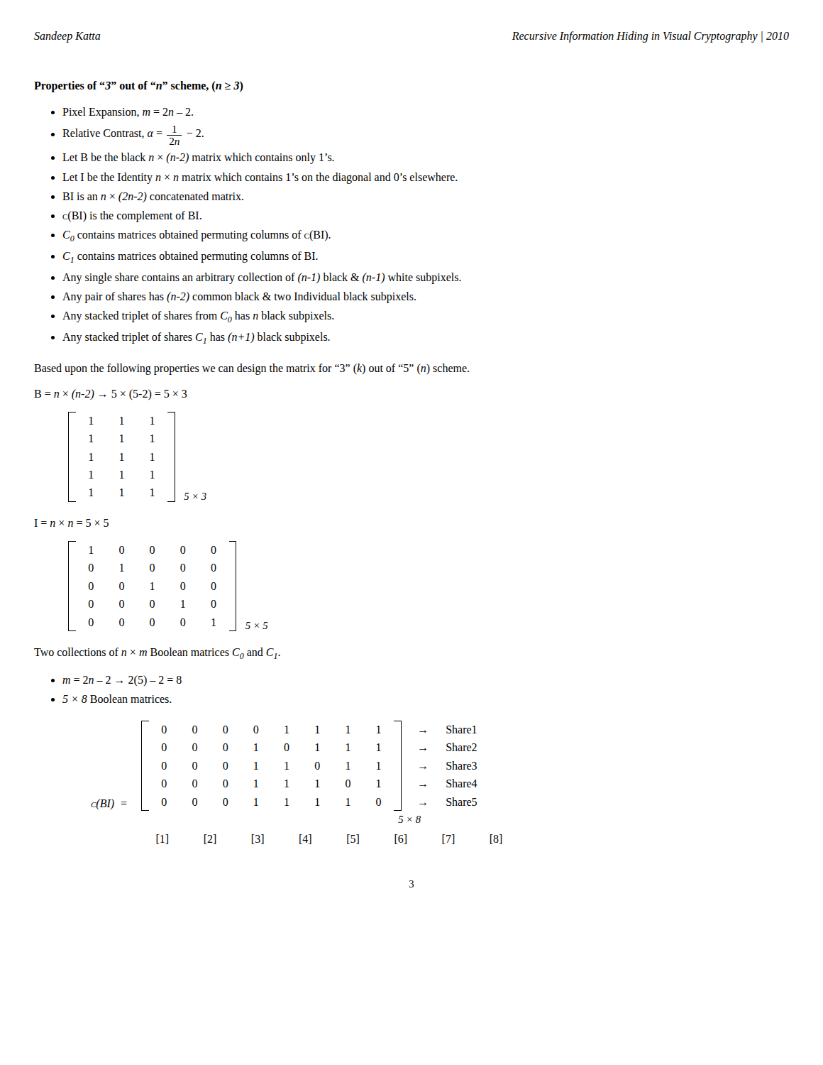Sandeep Katta Recursive Information Hiding in Visual Cryptography | 2010
Properties of “3” out of “n” scheme, (n ≥ 3)
Pixel Expansion, m = 2n – 2.
Relative Contrast, α = 12n − 2.
Let B be the black n × (n-2) matrix which contains only 1’s.
Let I be the Identity n × n matrix which contains 1’s on the diagonal and 0’s elsewhere.
BI is an n × (2n-2) concatenated matrix.
c(BI) is the complement of BI.
C0 contains matrices obtained permuting columns of c(BI).
C1 contains matrices obtained permuting columns of BI.
Any single share contains an arbitrary collection of (n-1) black & (n-1) white subpixels.
Any pair of shares has (n-2) common black & two Individual black subpixels.
Any stacked triplet of shares from C0 has n black subpixels.
Any stacked triplet of shares C1 has (n+1) black subpixels.
Based upon the following properties we can design the matrix for “3” (k) out of “5” (n) scheme.
B = n × (n-2) → 5 × (5-2) = 5 × 3
| 1 | 1 | 1 |
| 1 | 1 | 1 |
| 1 | 1 | 1 |
| 1 | 1 | 1 |
| 1 | 1 | 1 |
5 × 3
I = n × n = 5 × 5
| 1 | 0 | 0 | 0 | 0 |
| 0 | 1 | 0 | 0 | 0 |
| 0 | 0 | 1 | 0 | 0 |
| 0 | 0 | 0 | 1 | 0 |
| 0 | 0 | 0 | 0 | 1 |
5 × 5
Two collections of n × m Boolean matrices C0 and C1.
m = 2n – 2 → 2(5) – 2 = 8
5 × 8 Boolean matrices.
c(BI) =
| 0 | 0 | 0 | 0 | 1 | 1 | 1 | 1 |
| 0 | 0 | 0 | 1 | 0 | 1 | 1 | 1 |
| 0 | 0 | 0 | 1 | 1 | 0 | 1 | 1 |
| 0 | 0 | 0 | 1 | 1 | 1 | 0 | 1 |
| 0 | 0 | 0 | 1 | 1 | 1 | 1 | 0 |
→ Share1
→ Share2
→ Share3
→ Share4
→ Share5
5 × 8
[1][2][3][4][5][6][7][8]
3